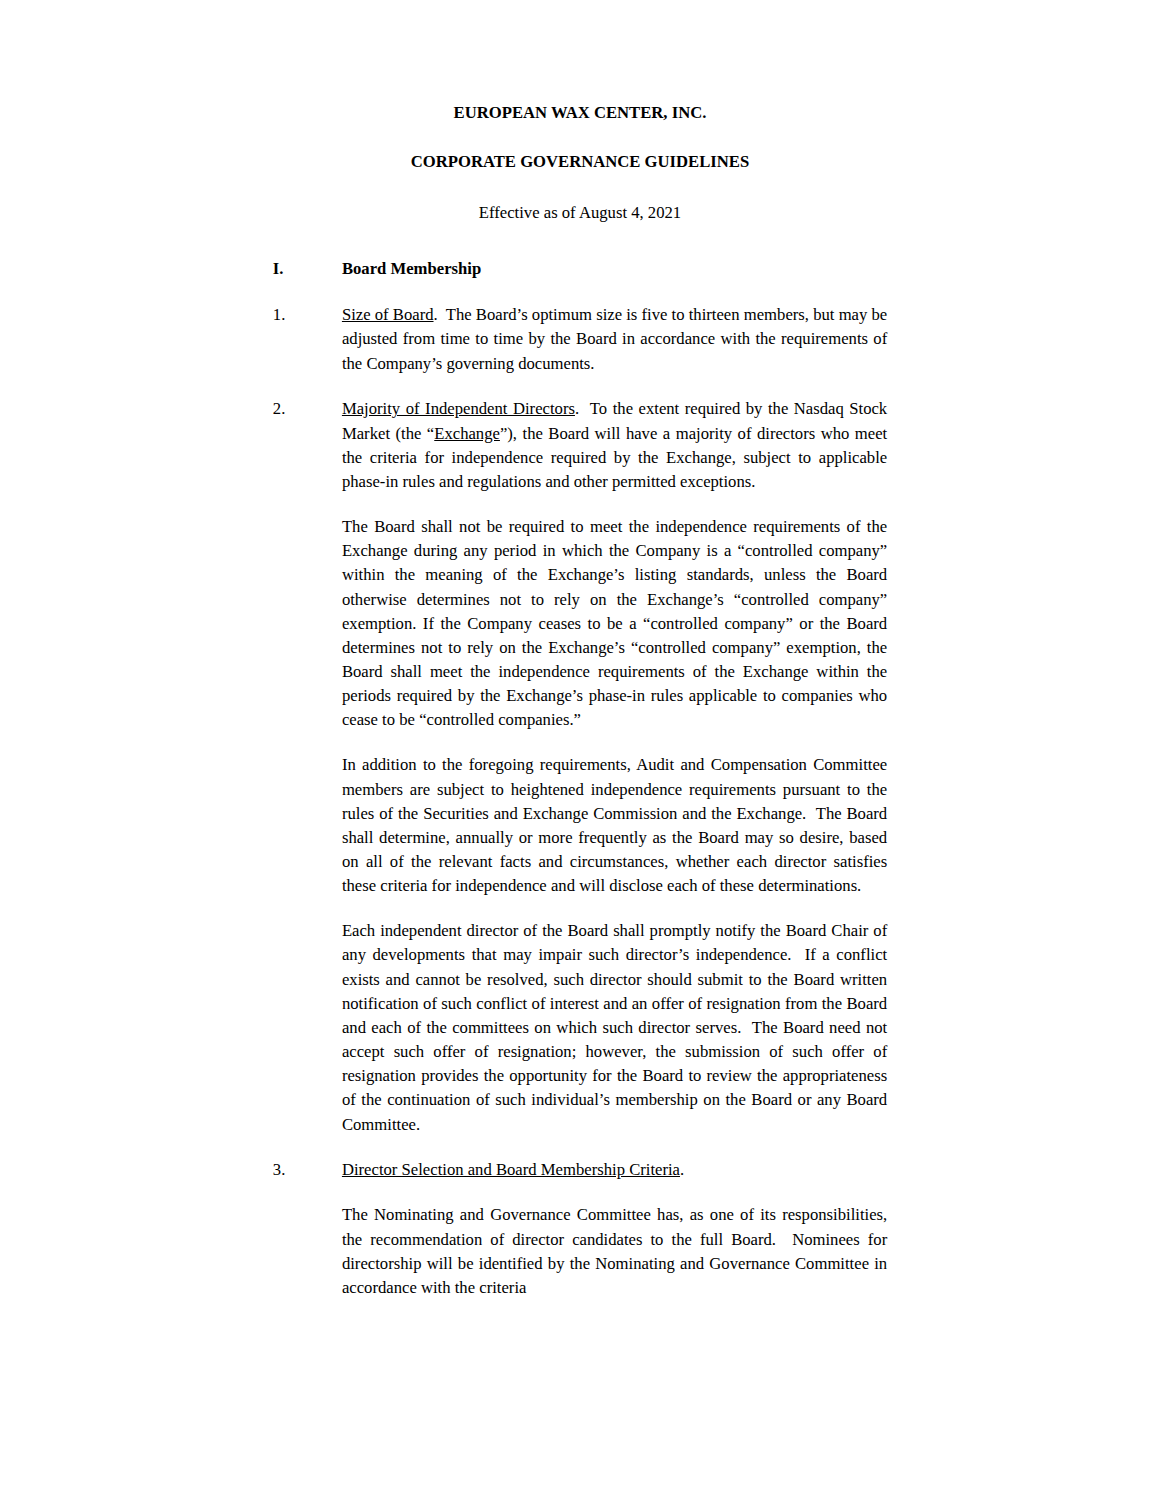EUROPEAN WAX CENTER, INC.
CORPORATE GOVERNANCE GUIDELINES
Effective as of August 4, 2021
I. Board Membership
1.
Size of Board. The Board’s optimum size is five to thirteen members, but may be adjusted from time to time by the Board in accordance with the requirements of the Company’s governing documents.
2.
Majority of Independent Directors. To the extent required by the Nasdaq Stock Market (the “Exchange”), the Board will have a majority of directors who meet the criteria for independence required by the Exchange, subject to applicable phase-in rules and regulations and other permitted exceptions.
The Board shall not be required to meet the independence requirements of the Exchange during any period in which the Company is a “controlled company” within the meaning of the Exchange’s listing standards, unless the Board otherwise determines not to rely on the Exchange’s “controlled company” exemption. If the Company ceases to be a “controlled company” or the Board determines not to rely on the Exchange’s “controlled company” exemption, the Board shall meet the independence requirements of the Exchange within the periods required by the Exchange’s phase-in rules applicable to companies who cease to be “controlled companies.”
In addition to the foregoing requirements, Audit and Compensation Committee members are subject to heightened independence requirements pursuant to the rules of the Securities and Exchange Commission and the Exchange. The Board shall determine, annually or more frequently as the Board may so desire, based on all of the relevant facts and circumstances, whether each director satisfies these criteria for independence and will disclose each of these determinations.
Each independent director of the Board shall promptly notify the Board Chair of any developments that may impair such director’s independence. If a conflict exists and cannot be resolved, such director should submit to the Board written notification of such conflict of interest and an offer of resignation from the Board and each of the committees on which such director serves. The Board need not accept such offer of resignation; however, the submission of such offer of resignation provides the opportunity for the Board to review the appropriateness of the continuation of such individual’s membership on the Board or any Board Committee.
3.
Director Selection and Board Membership Criteria.
The Nominating and Governance Committee has, as one of its responsibilities, the recommendation of director candidates to the full Board. Nominees for directorship will be identified by the Nominating and Governance Committee in accordance with the criteria